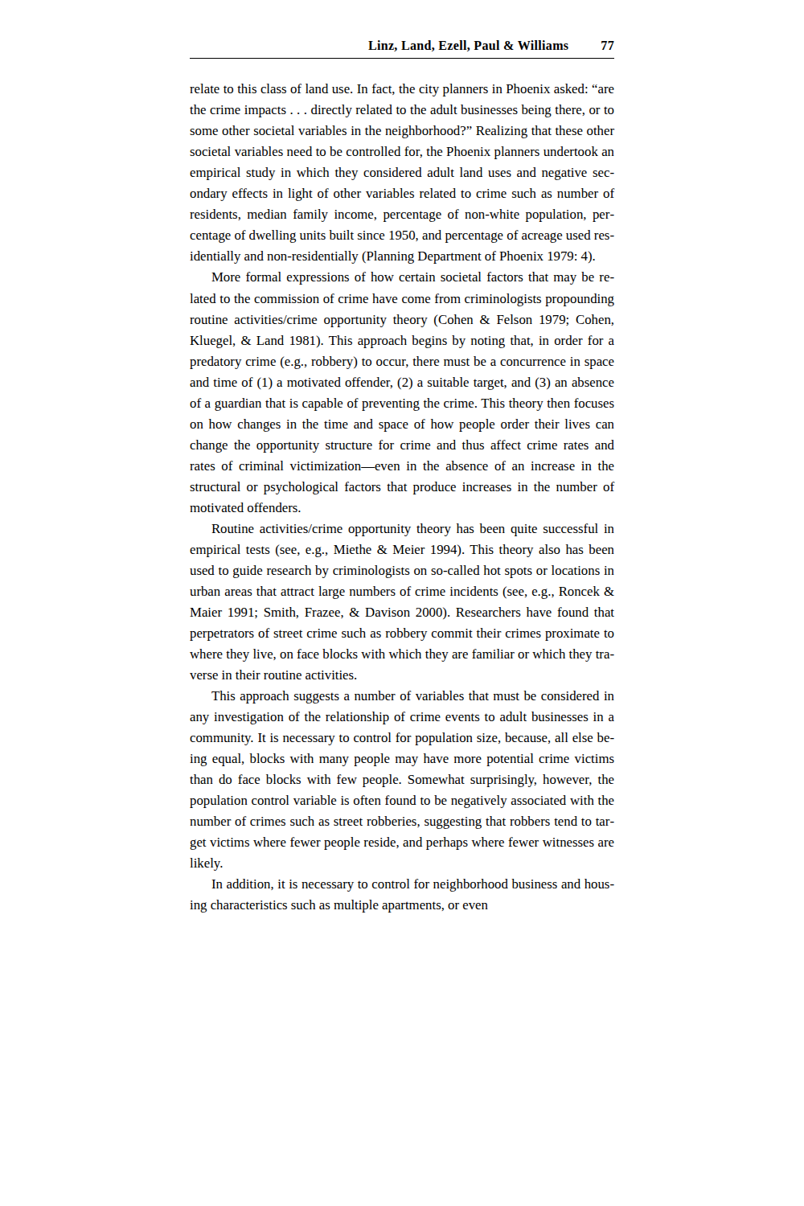Linz, Land, Ezell, Paul & Williams77
relate to this class of land use. In fact, the city planners in Phoenix asked: “are the crime impacts . . . directly related to the adult businesses being there, or to some other societal variables in the neighborhood?” Realizing that these other societal variables need to be controlled for, the Phoenix planners undertook an empirical study in which they considered adult land uses and negative secondary effects in light of other variables related to crime such as number of residents, median family income, percentage of non-white population, percentage of dwelling units built since 1950, and percentage of acreage used residentially and non-residentially (Planning Department of Phoenix 1979: 4).
More formal expressions of how certain societal factors that may be related to the commission of crime have come from criminologists propounding routine activities/crime opportunity theory (Cohen & Felson 1979; Cohen, Kluegel, & Land 1981). This approach begins by noting that, in order for a predatory crime (e.g., robbery) to occur, there must be a concurrence in space and time of (1) a motivated offender, (2) a suitable target, and (3) an absence of a guardian that is capable of preventing the crime. This theory then focuses on how changes in the time and space of how people order their lives can change the opportunity structure for crime and thus affect crime rates and rates of criminal victimization—even in the absence of an increase in the structural or psychological factors that produce increases in the number of motivated offenders.
Routine activities/crime opportunity theory has been quite successful in empirical tests (see, e.g., Miethe & Meier 1994). This theory also has been used to guide research by criminologists on so-called hot spots or locations in urban areas that attract large numbers of crime incidents (see, e.g., Roncek & Maier 1991; Smith, Frazee, & Davison 2000). Researchers have found that perpetrators of street crime such as robbery commit their crimes proximate to where they live, on face blocks with which they are familiar or which they traverse in their routine activities.
This approach suggests a number of variables that must be considered in any investigation of the relationship of crime events to adult businesses in a community. It is necessary to control for population size, because, all else being equal, blocks with many people may have more potential crime victims than do face blocks with few people. Somewhat surprisingly, however, the population control variable is often found to be negatively associated with the number of crimes such as street robberies, suggesting that robbers tend to target victims where fewer people reside, and perhaps where fewer witnesses are likely.
In addition, it is necessary to control for neighborhood business and housing characteristics such as multiple apartments, or even